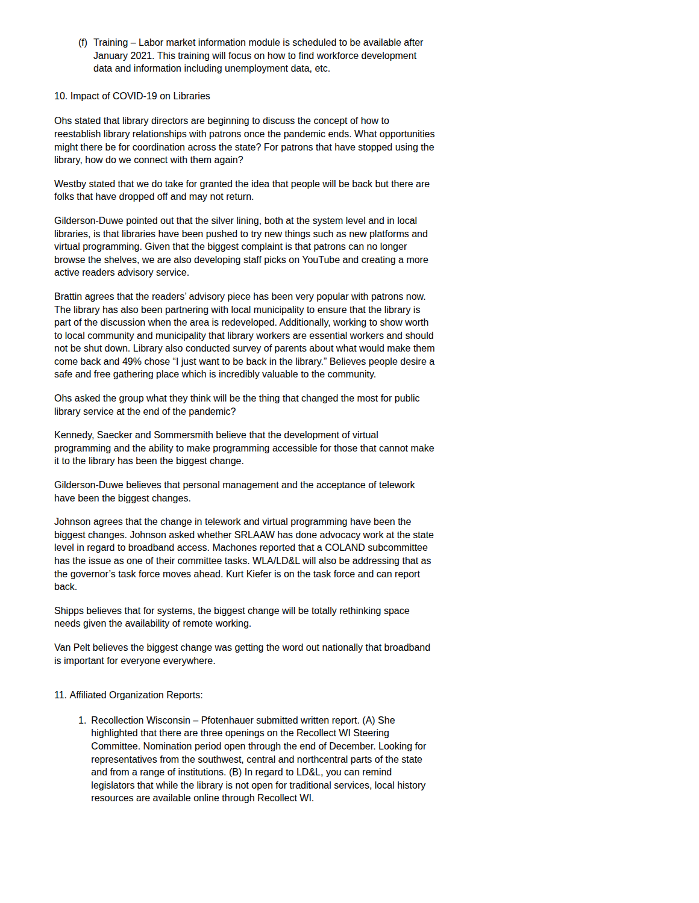(f) Training – Labor market information module is scheduled to be available after January 2021. This training will focus on how to find workforce development data and information including unemployment data, etc.
10. Impact of COVID-19 on Libraries
Ohs stated that library directors are beginning to discuss the concept of how to reestablish library relationships with patrons once the pandemic ends. What opportunities might there be for coordination across the state? For patrons that have stopped using the library, how do we connect with them again?
Westby stated that we do take for granted the idea that people will be back but there are folks that have dropped off and may not return.
Gilderson-Duwe pointed out that the silver lining, both at the system level and in local libraries, is that libraries have been pushed to try new things such as new platforms and virtual programming. Given that the biggest complaint is that patrons can no longer browse the shelves, we are also developing staff picks on YouTube and creating a more active readers advisory service.
Brattin agrees that the readers’ advisory piece has been very popular with patrons now. The library has also been partnering with local municipality to ensure that the library is part of the discussion when the area is redeveloped. Additionally, working to show worth to local community and municipality that library workers are essential workers and should not be shut down. Library also conducted survey of parents about what would make them come back and 49% chose “I just want to be back in the library.” Believes people desire a safe and free gathering place which is incredibly valuable to the community.
Ohs asked the group what they think will be the thing that changed the most for public library service at the end of the pandemic?
Kennedy, Saecker and Sommersmith believe that the development of virtual programming and the ability to make programming accessible for those that cannot make it to the library has been the biggest change.
Gilderson-Duwe believes that personal management and the acceptance of telework have been the biggest changes.
Johnson agrees that the change in telework and virtual programming have been the biggest changes. Johnson asked whether SRLAAW has done advocacy work at the state level in regard to broadband access. Machones reported that a COLAND subcommittee has the issue as one of their committee tasks. WLA/LD&L will also be addressing that as the governor’s task force moves ahead. Kurt Kiefer is on the task force and can report back.
Shipps believes that for systems, the biggest change will be totally rethinking space needs given the availability of remote working.
Van Pelt believes the biggest change was getting the word out nationally that broadband is important for everyone everywhere.
11. Affiliated Organization Reports:
1. Recollection Wisconsin – Pfotenhauer submitted written report. (A) She highlighted that there are three openings on the Recollect WI Steering Committee. Nomination period open through the end of December. Looking for representatives from the southwest, central and northcentral parts of the state and from a range of institutions. (B) In regard to LD&L, you can remind legislators that while the library is not open for traditional services, local history resources are available online through Recollect WI.